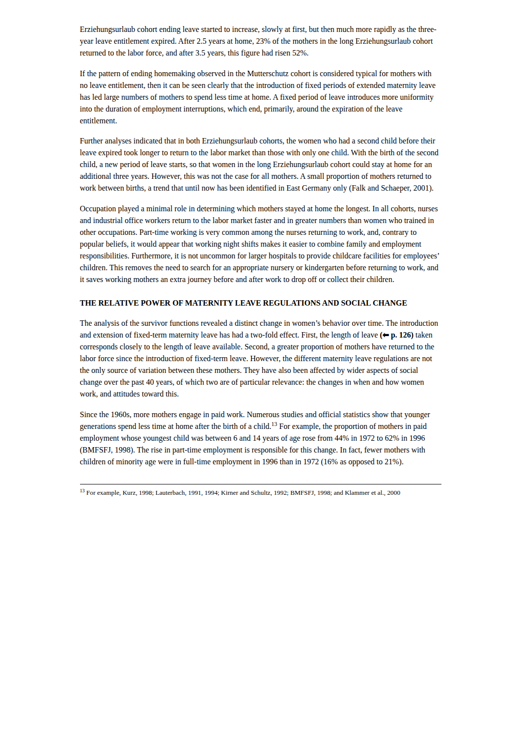Erziehungsurlaub cohort ending leave started to increase, slowly at first, but then much more rapidly as the three-year leave entitlement expired. After 2.5 years at home, 23% of the mothers in the long Erziehungsurlaub cohort returned to the labor force, and after 3.5 years, this figure had risen 52%.
If the pattern of ending homemaking observed in the Mutterschutz cohort is considered typical for mothers with no leave entitlement, then it can be seen clearly that the introduction of fixed periods of extended maternity leave has led large numbers of mothers to spend less time at home. A fixed period of leave introduces more uniformity into the duration of employment interruptions, which end, primarily, around the expiration of the leave entitlement.
Further analyses indicated that in both Erziehungsurlaub cohorts, the women who had a second child before their leave expired took longer to return to the labor market than those with only one child. With the birth of the second child, a new period of leave starts, so that women in the long Erziehungsurlaub cohort could stay at home for an additional three years. However, this was not the case for all mothers. A small proportion of mothers returned to work between births, a trend that until now has been identified in East Germany only (Falk and Schaeper, 2001).
Occupation played a minimal role in determining which mothers stayed at home the longest. In all cohorts, nurses and industrial office workers return to the labor market faster and in greater numbers than women who trained in other occupations. Part-time working is very common among the nurses returning to work, and, contrary to popular beliefs, it would appear that working night shifts makes it easier to combine family and employment responsibilities. Furthermore, it is not uncommon for larger hospitals to provide childcare facilities for employees’ children. This removes the need to search for an appropriate nursery or kindergarten before returning to work, and it saves working mothers an extra journey before and after work to drop off or collect their children.
The Relative Power of Maternity Leave Regulations and Social Change
The analysis of the survivor functions revealed a distinct change in women’s behavior over time. The introduction and extension of fixed-term maternity leave has had a two-fold effect. First, the length of leave (⬅ p. 126) taken corresponds closely to the length of leave available. Second, a greater proportion of mothers have returned to the labor force since the introduction of fixed-term leave. However, the different maternity leave regulations are not the only source of variation between these mothers. They have also been affected by wider aspects of social change over the past 40 years, of which two are of particular relevance: the changes in when and how women work, and attitudes toward this.
Since the 1960s, more mothers engage in paid work. Numerous studies and official statistics show that younger generations spend less time at home after the birth of a child.13 For example, the proportion of mothers in paid employment whose youngest child was between 6 and 14 years of age rose from 44% in 1972 to 62% in 1996 (BMFSFJ, 1998). The rise in part-time employment is responsible for this change. In fact, fewer mothers with children of minority age were in full-time employment in 1996 than in 1972 (16% as opposed to 21%).
13 For example, Kurz, 1998; Lauterbach, 1991, 1994; Kirner and Schultz, 1992; BMFSFJ, 1998; and Klammer et al., 2000